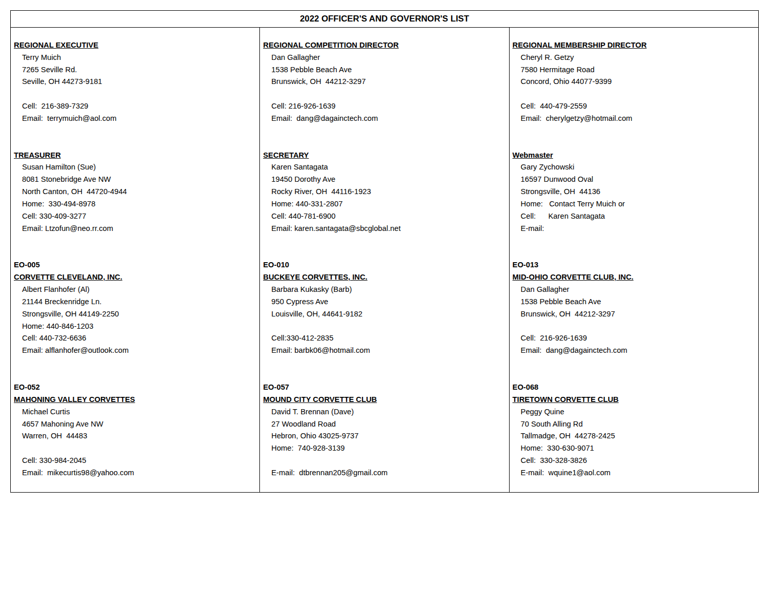2022 OFFICER'S AND GOVERNOR'S LIST
| REGIONAL EXECUTIVE | REGIONAL COMPETITION DIRECTOR | REGIONAL MEMBERSHIP DIRECTOR |
| Terry Muich | Dan Gallagher | Cheryl R. Getzy |
| 7265 Seville Rd. | 1538 Pebble Beach Ave | 7580 Hermitage Road |
| Seville, OH 44273-9181 | Brunswick, OH 44212-3297 | Concord, Ohio 44077-9399 |
| Cell: 216-389-7329 | Cell: 216-926-1639 | Cell: 440-479-2559 |
| Email: terrymuich@aol.com | Email: dang@dagainctech.com | Email: cherylgetzy@hotmail.com |
| TREASURER | SECRETARY | Webmaster |
| Susan Hamilton (Sue) | Karen Santagata | Gary Zychowski |
| 8081 Stonebridge Ave NW | 19450 Dorothy Ave | 16597 Dunwood Oval |
| North Canton, OH 44720-4944 | Rocky River, OH 44116-1923 | Strongsville, OH 44136 |
| Home: 330-494-8978 | Home: 440-331-2807 | Home: Contact Terry Muich or |
| Cell: 330-409-3277 | Cell: 440-781-6900 | Cell: Karen Santagata |
| Email: Ltzofun@neo.rr.com | Email: karen.santagata@sbcglobal.net | E-mail: |
| EO-005 | EO-010 | EO-013 |
| CORVETTE CLEVELAND, INC. | BUCKEYE CORVETTES, INC. | MID-OHIO CORVETTE CLUB, INC. |
| Albert Flanhofer (Al) | Barbara Kukasky (Barb) | Dan Gallagher |
| 21144 Breckenridge Ln. | 950 Cypress Ave | 1538 Pebble Beach Ave |
| Strongsville, OH 44149-2250 | Louisville, OH, 44641-9182 | Brunswick, OH 44212-3297 |
| Home: 440-846-1203 | | |
| Cell: 440-732-6636 | Cell:330-412-2835 | Cell: 216-926-1639 |
| Email: alflanhofer@outlook.com | Email: barbk06@hotmail.com | Email: dang@dagainctech.com |
| EO-052 | EO-057 | EO-068 |
| MAHONING VALLEY CORVETTES | MOUND CITY CORVETTE CLUB | TIRETOWN CORVETTE CLUB |
| Michael Curtis | David T. Brennan (Dave) | Peggy Quine |
| 4657 Mahoning Ave NW | 27 Woodland Road | 70 South Alling Rd |
| Warren, OH 44483 | Hebron, Ohio 43025-9737 | Tallmadge, OH 44278-2425 |
| | Home: 740-928-3139 | Home: 330-630-9071 |
| Cell: 330-984-2045 | | Cell: 330-328-3826 |
| Email: mikecurtis98@yahoo.com | E-mail: dtbrennan205@gmail.com | E-mail: wquine1@aol.com |